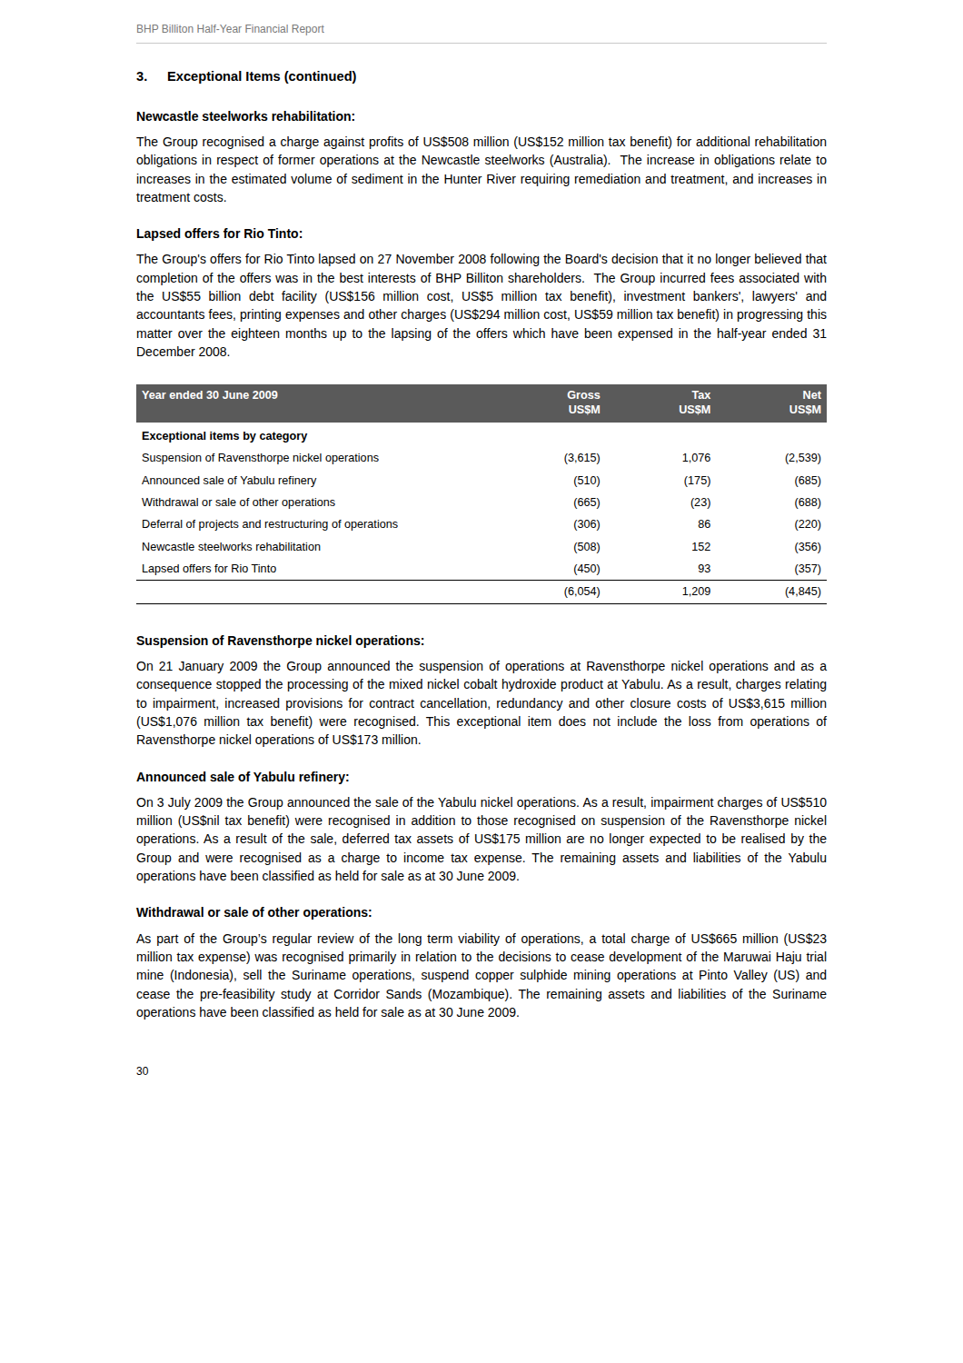BHP Billiton Half-Year Financial Report
3. Exceptional Items (continued)
Newcastle steelworks rehabilitation:
The Group recognised a charge against profits of US$508 million (US$152 million tax benefit) for additional rehabilitation obligations in respect of former operations at the Newcastle steelworks (Australia). The increase in obligations relate to increases in the estimated volume of sediment in the Hunter River requiring remediation and treatment, and increases in treatment costs.
Lapsed offers for Rio Tinto:
The Group's offers for Rio Tinto lapsed on 27 November 2008 following the Board's decision that it no longer believed that completion of the offers was in the best interests of BHP Billiton shareholders. The Group incurred fees associated with the US$55 billion debt facility (US$156 million cost, US$5 million tax benefit), investment bankers', lawyers' and accountants fees, printing expenses and other charges (US$294 million cost, US$59 million tax benefit) in progressing this matter over the eighteen months up to the lapsing of the offers which have been expensed in the half-year ended 31 December 2008.
| Year ended 30 June 2009 | Gross US$M | Tax US$M | Net US$M |
| --- | --- | --- | --- |
| Exceptional items by category |
| Suspension of Ravensthorpe nickel operations | (3,615) | 1,076 | (2,539) |
| Announced sale of Yabulu refinery | (510) | (175) | (685) |
| Withdrawal or sale of other operations | (665) | (23) | (688) |
| Deferral of projects and restructuring of operations | (306) | 86 | (220) |
| Newcastle steelworks rehabilitation | (508) | 152 | (356) |
| Lapsed offers for Rio Tinto | (450) | 93 | (357) |
| | (6,054) | 1,209 | (4,845) |
Suspension of Ravensthorpe nickel operations:
On 21 January 2009 the Group announced the suspension of operations at Ravensthorpe nickel operations and as a consequence stopped the processing of the mixed nickel cobalt hydroxide product at Yabulu. As a result, charges relating to impairment, increased provisions for contract cancellation, redundancy and other closure costs of US$3,615 million (US$1,076 million tax benefit) were recognised. This exceptional item does not include the loss from operations of Ravensthorpe nickel operations of US$173 million.
Announced sale of Yabulu refinery:
On 3 July 2009 the Group announced the sale of the Yabulu nickel operations. As a result, impairment charges of US$510 million (US$nil tax benefit) were recognised in addition to those recognised on suspension of the Ravensthorpe nickel operations. As a result of the sale, deferred tax assets of US$175 million are no longer expected to be realised by the Group and were recognised as a charge to income tax expense. The remaining assets and liabilities of the Yabulu operations have been classified as held for sale as at 30 June 2009.
Withdrawal or sale of other operations:
As part of the Group’s regular review of the long term viability of operations, a total charge of US$665 million (US$23 million tax expense) was recognised primarily in relation to the decisions to cease development of the Maruwai Haju trial mine (Indonesia), sell the Suriname operations, suspend copper sulphide mining operations at Pinto Valley (US) and cease the pre-feasibility study at Corridor Sands (Mozambique). The remaining assets and liabilities of the Suriname operations have been classified as held for sale as at 30 June 2009.
30